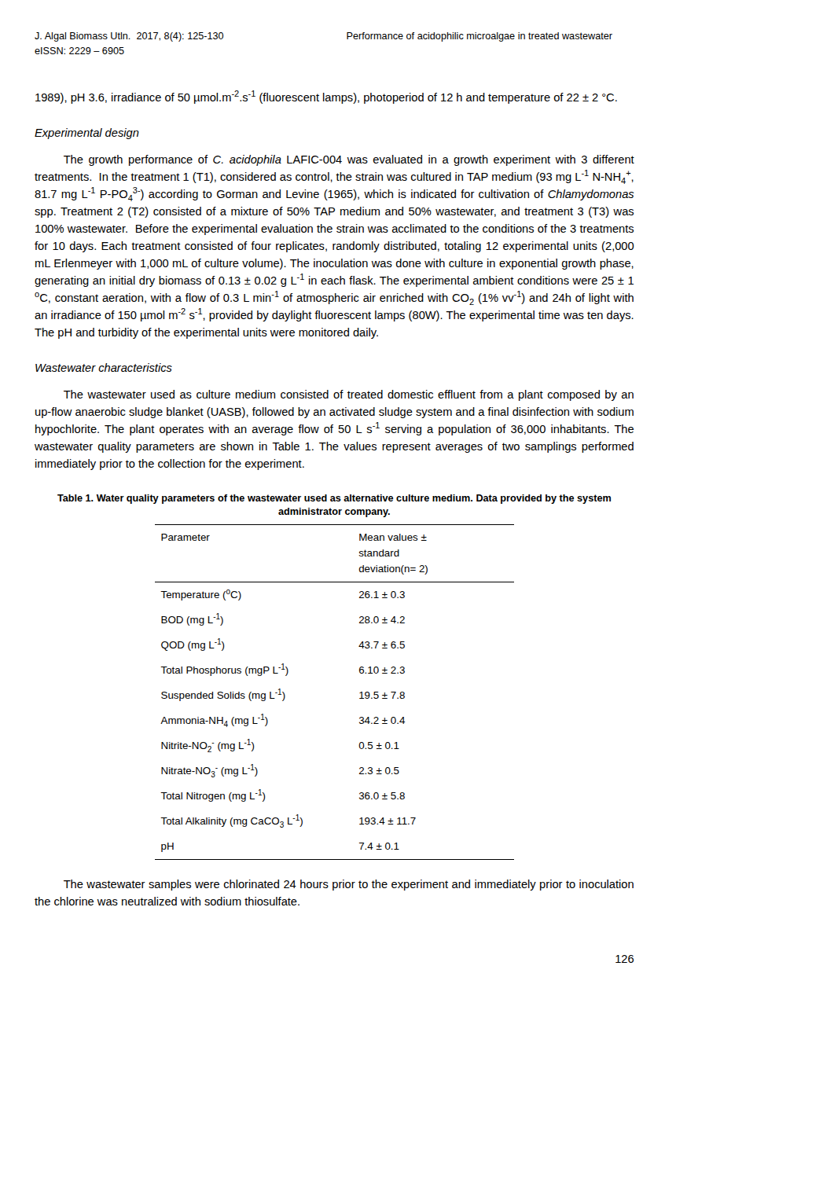J. Algal Biomass Utln. 2017, 8(4): 125-130
eISSN: 2229 – 6905
Performance of acidophilic microalgae in treated wastewater
1989), pH 3.6, irradiance of 50 µmol.m-2.s-1 (fluorescent lamps), photoperiod of 12 h and temperature of 22 ± 2 °C.
Experimental design
The growth performance of C. acidophila LAFIC-004 was evaluated in a growth experiment with 3 different treatments. In the treatment 1 (T1), considered as control, the strain was cultured in TAP medium (93 mg L-1 N-NH4+, 81.7 mg L-1 P-PO43-) according to Gorman and Levine (1965), which is indicated for cultivation of Chlamydomonas spp. Treatment 2 (T2) consisted of a mixture of 50% TAP medium and 50% wastewater, and treatment 3 (T3) was 100% wastewater. Before the experimental evaluation the strain was acclimated to the conditions of the 3 treatments for 10 days. Each treatment consisted of four replicates, randomly distributed, totaling 12 experimental units (2,000 mL Erlenmeyer with 1,000 mL of culture volume). The inoculation was done with culture in exponential growth phase, generating an initial dry biomass of 0.13 ± 0.02 g L-1 in each flask. The experimental ambient conditions were 25 ± 1 oC, constant aeration, with a flow of 0.3 L min-1 of atmospheric air enriched with CO2 (1% vv-1) and 24h of light with an irradiance of 150 µmol m-2 s-1, provided by daylight fluorescent lamps (80W). The experimental time was ten days. The pH and turbidity of the experimental units were monitored daily.
Wastewater characteristics
The wastewater used as culture medium consisted of treated domestic effluent from a plant composed by an up-flow anaerobic sludge blanket (UASB), followed by an activated sludge system and a final disinfection with sodium hypochlorite. The plant operates with an average flow of 50 L s-1 serving a population of 36,000 inhabitants. The wastewater quality parameters are shown in Table 1. The values represent averages of two samplings performed immediately prior to the collection for the experiment.
Table 1. Water quality parameters of the wastewater used as alternative culture medium. Data provided by the system administrator company.
| Parameter | Mean values ± standard deviation(n= 2) |
| --- | --- |
| Temperature ( o C) | 26.1 ± 0.3 |
| BOD (mg L -1 ) | 28.0 ± 4.2 |
| QOD (mg L -1 ) | 43.7 ± 6.5 |
| Total Phosphorus (mgP L -1 ) | 6.10 ± 2.3 |
| Suspended Solids (mg L -1 ) | 19.5 ± 7.8 |
| Ammonia-NH 4 (mg L -1 ) | 34.2 ± 0.4 |
| Nitrite-NO 2 - (mg L -1 ) | 0.5 ± 0.1 |
| Nitrate-NO 3 - (mg L -1 ) | 2.3 ± 0.5 |
| Total Nitrogen (mg L -1 ) | 36.0 ± 5.8 |
| Total Alkalinity (mg CaCO 3 L -1 ) | 193.4 ± 11.7 |
| pH | 7.4 ± 0.1 |
The wastewater samples were chlorinated 24 hours prior to the experiment and immediately prior to inoculation the chlorine was neutralized with sodium thiosulfate.
126